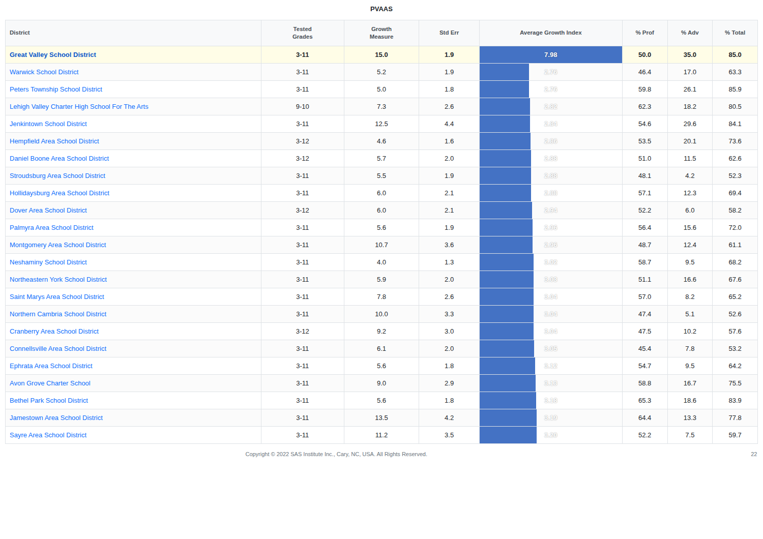PVAAS
| District | Tested Grades | Growth Measure | Std Err | Average Growth Index | % Prof | % Adv | % Total |
| --- | --- | --- | --- | --- | --- | --- | --- |
| Great Valley School District | 3-11 | 15.0 | 1.9 | 7.98 | 50.0 | 35.0 | 85.0 |
| Warwick School District | 3-11 | 5.2 | 1.9 | 2.76 | 46.4 | 17.0 | 63.3 |
| Peters Township School District | 3-11 | 5.0 | 1.8 | 2.76 | 59.8 | 26.1 | 85.9 |
| Lehigh Valley Charter High School For The Arts | 9-10 | 7.3 | 2.6 | 2.82 | 62.3 | 18.2 | 80.5 |
| Jenkintown School District | 3-11 | 12.5 | 4.4 | 2.84 | 54.6 | 29.6 | 84.1 |
| Hempfield Area School District | 3-12 | 4.6 | 1.6 | 2.86 | 53.5 | 20.1 | 73.6 |
| Daniel Boone Area School District | 3-12 | 5.7 | 2.0 | 2.88 | 51.0 | 11.5 | 62.6 |
| Stroudsburg Area School District | 3-11 | 5.5 | 1.9 | 2.88 | 48.1 | 4.2 | 52.3 |
| Hollidaysburg Area School District | 3-11 | 6.0 | 2.1 | 2.88 | 57.1 | 12.3 | 69.4 |
| Dover Area School District | 3-12 | 6.0 | 2.1 | 2.94 | 52.2 | 6.0 | 58.2 |
| Palmyra Area School District | 3-11 | 5.6 | 1.9 | 2.96 | 56.4 | 15.6 | 72.0 |
| Montgomery Area School District | 3-11 | 10.7 | 3.6 | 2.96 | 48.7 | 12.4 | 61.1 |
| Neshaminy School District | 3-11 | 4.0 | 1.3 | 3.02 | 58.7 | 9.5 | 68.2 |
| Northeastern York School District | 3-11 | 5.9 | 2.0 | 3.03 | 51.1 | 16.6 | 67.6 |
| Saint Marys Area School District | 3-11 | 7.8 | 2.6 | 3.04 | 57.0 | 8.2 | 65.2 |
| Northern Cambria School District | 3-11 | 10.0 | 3.3 | 3.04 | 47.4 | 5.1 | 52.6 |
| Cranberry Area School District | 3-12 | 9.2 | 3.0 | 3.04 | 47.5 | 10.2 | 57.6 |
| Connellsville Area School District | 3-11 | 6.1 | 2.0 | 3.05 | 45.4 | 7.8 | 53.2 |
| Ephrata Area School District | 3-11 | 5.6 | 1.8 | 3.12 | 54.7 | 9.5 | 64.2 |
| Avon Grove Charter School | 3-11 | 9.0 | 2.9 | 3.13 | 58.8 | 16.7 | 75.5 |
| Bethel Park School District | 3-11 | 5.6 | 1.8 | 3.18 | 65.3 | 18.6 | 83.9 |
| Jamestown Area School District | 3-11 | 13.5 | 4.2 | 3.19 | 64.4 | 13.3 | 77.8 |
| Sayre Area School District | 3-11 | 11.2 | 3.5 | 3.20 | 52.2 | 7.5 | 59.7 |
| Copyright © 2022 SAS Institute Inc., Cary, NC, USA. All Rights Reserved. | 22 |